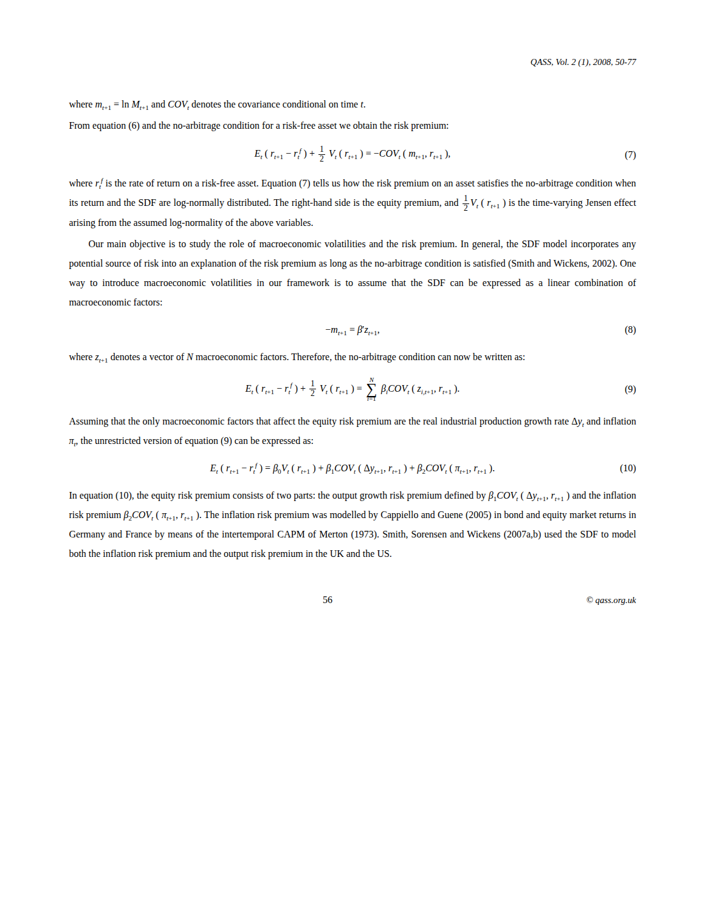QASS, Vol. 2 (1), 2008, 50-77
where mt+1 = ln Mt+1 and COVt denotes the covariance conditional on time t.
From equation (6) and the no-arbitrage condition for a risk-free asset we obtain the risk premium:
Et ( rt+1 − rtf ) + 12 Vt ( rt+1 ) = −COVt ( mt+1, rt+1 ), (7)
where rtf is the rate of return on a risk-free asset. Equation (7) tells us how the risk premium on an asset satisfies the no-arbitrage condition when its return and the SDF are log-normally distributed. The right-hand side is the equity premium, and 12 Vt ( rt+1 ) is the time-varying Jensen effect arising from the assumed log-normality of the above variables.
Our main objective is to study the role of macroeconomic volatilities and the risk premium. In general, the SDF model incorporates any potential source of risk into an explanation of the risk premium as long as the no-arbitrage condition is satisfied (Smith and Wickens, 2002). One way to introduce macroeconomic volatilities in our framework is to assume that the SDF can be expressed as a linear combination of macroeconomic factors:
−mt+1 = β′zt+1, (8)
where zt+1 denotes a vector of N macroeconomic factors. Therefore, the no-arbitrage condition can now be written as:
Et ( rt+1 − rtf ) + 12 Vt ( rt+1 ) = N∑i=1 βiCOVt ( zi,t+1, rt+1 ). (9)
Assuming that the only macroeconomic factors that affect the equity risk premium are the real industrial production growth rate Δyt and inflation πt, the unrestricted version of equation (9) can be expressed as:
Et ( rt+1 − rtf ) = β0Vt ( rt+1 ) + β1COVt ( Δyt+1, rt+1 ) + β2COVt ( πt+1, rt+1 ). (10)
In equation (10), the equity risk premium consists of two parts: the output growth risk premium defined by β1COVt ( Δyt+1, rt+1 ) and the inflation risk premium β2COVt ( πt+1, rt+1 ). The inflation risk premium was modelled by Cappiello and Guene (2005) in bond and equity market returns in Germany and France by means of the intertemporal CAPM of Merton (1973). Smith, Sorensen and Wickens (2007a,b) used the SDF to model both the inflation risk premium and the output risk premium in the UK and the US.
56 © qass.org.uk